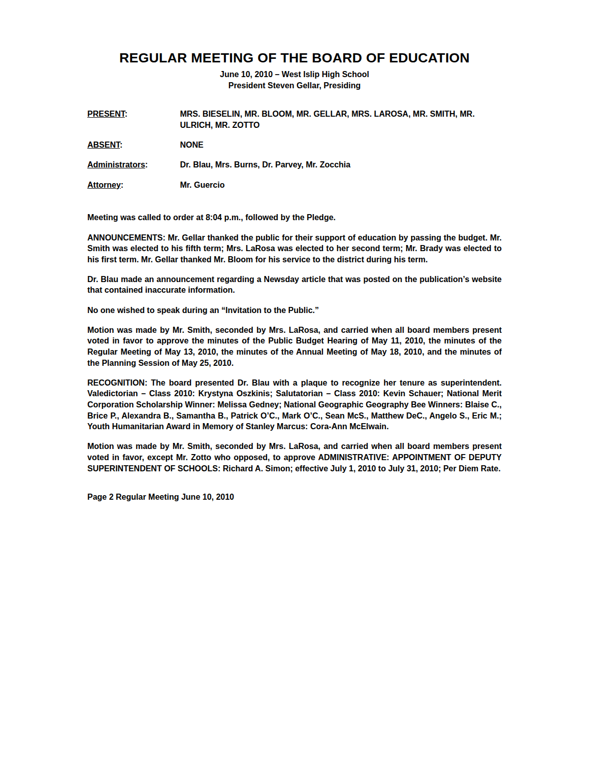REGULAR MEETING OF THE BOARD OF EDUCATION
June 10, 2010 – West Islip High School
President Steven Gellar, Presiding
| PRESENT : | MRS. BIESELIN, MR. BLOOM, MR. GELLAR, MRS. LAROSA, MR. SMITH, MR. ULRICH, MR. ZOTTO |
| ABSENT : | NONE |
| Administrators : | Dr. Blau, Mrs. Burns, Dr. Parvey, Mr. Zocchia |
| Attorney : | Mr. Guercio |
Meeting was called to order at 8:04 p.m., followed by the Pledge.
ANNOUNCEMENTS: Mr. Gellar thanked the public for their support of education by passing the budget. Mr. Smith was elected to his fifth term; Mrs. LaRosa was elected to her second term; Mr. Brady was elected to his first term. Mr. Gellar thanked Mr. Bloom for his service to the district during his term.
Dr. Blau made an announcement regarding a Newsday article that was posted on the publication’s website that contained inaccurate information.
No one wished to speak during an “Invitation to the Public.”
Motion was made by Mr. Smith, seconded by Mrs. LaRosa, and carried when all board members present voted in favor to approve the minutes of the Public Budget Hearing of May 11, 2010, the minutes of the Regular Meeting of May 13, 2010, the minutes of the Annual Meeting of May 18, 2010, and the minutes of the Planning Session of May 25, 2010.
RECOGNITION: The board presented Dr. Blau with a plaque to recognize her tenure as superintendent. Valedictorian – Class 2010: Krystyna Oszkinis; Salutatorian – Class 2010: Kevin Schauer; National Merit Corporation Scholarship Winner: Melissa Gedney; National Geographic Geography Bee Winners: Blaise C., Brice P., Alexandra B., Samantha B., Patrick O’C., Mark O’C., Sean McS., Matthew DeC., Angelo S., Eric M.; Youth Humanitarian Award in Memory of Stanley Marcus: Cora-Ann McElwain.
Motion was made by Mr. Smith, seconded by Mrs. LaRosa, and carried when all board members present voted in favor, except Mr. Zotto who opposed, to approve ADMINISTRATIVE: APPOINTMENT OF DEPUTY SUPERINTENDENT OF SCHOOLS: Richard A. Simon; effective July 1, 2010 to July 31, 2010; Per Diem Rate.
Page 2 Regular Meeting June 10, 2010